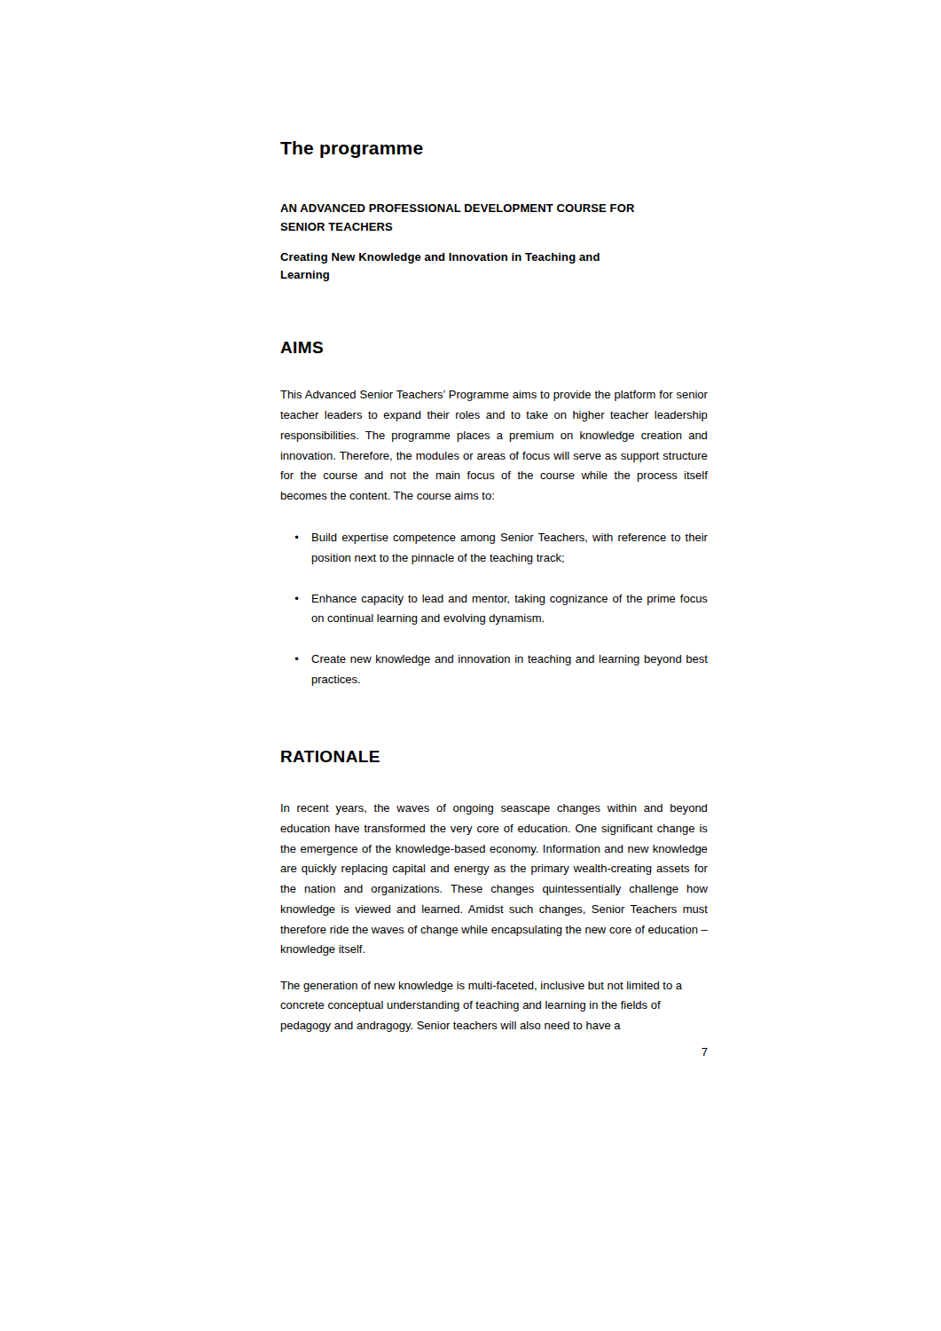The programme
AN ADVANCED PROFESSIONAL DEVELOPMENT COURSE FOR
SENIOR TEACHERS
Creating New Knowledge and Innovation in Teaching and
Learning
AIMS
This Advanced Senior Teachers’ Programme aims to provide the platform for senior teacher leaders to expand their roles and to take on higher teacher leadership responsibilities. The programme places a premium on knowledge creation and innovation. Therefore, the modules or areas of focus will serve as support structure for the course and not the main focus of the course while the process itself becomes the content. The course aims to:
Build expertise competence among Senior Teachers, with reference to their position next to the pinnacle of the teaching track;
Enhance capacity to lead and mentor, taking cognizance of the prime focus on continual learning and evolving dynamism.
Create new knowledge and innovation in teaching and learning beyond best practices.
RATIONALE
In recent years, the waves of ongoing seascape changes within and beyond education have transformed the very core of education. One significant change is the emergence of the knowledge-based economy. Information and new knowledge are quickly replacing capital and energy as the primary wealth-creating assets for the nation and organizations. These changes quintessentially challenge how knowledge is viewed and learned. Amidst such changes, Senior Teachers must therefore ride the waves of change while encapsulating the new core of education – knowledge itself.
The generation of new knowledge is multi-faceted, inclusive but not limited to a concrete conceptual understanding of teaching and learning in the fields of pedagogy and andragogy. Senior teachers will also need to have a
7